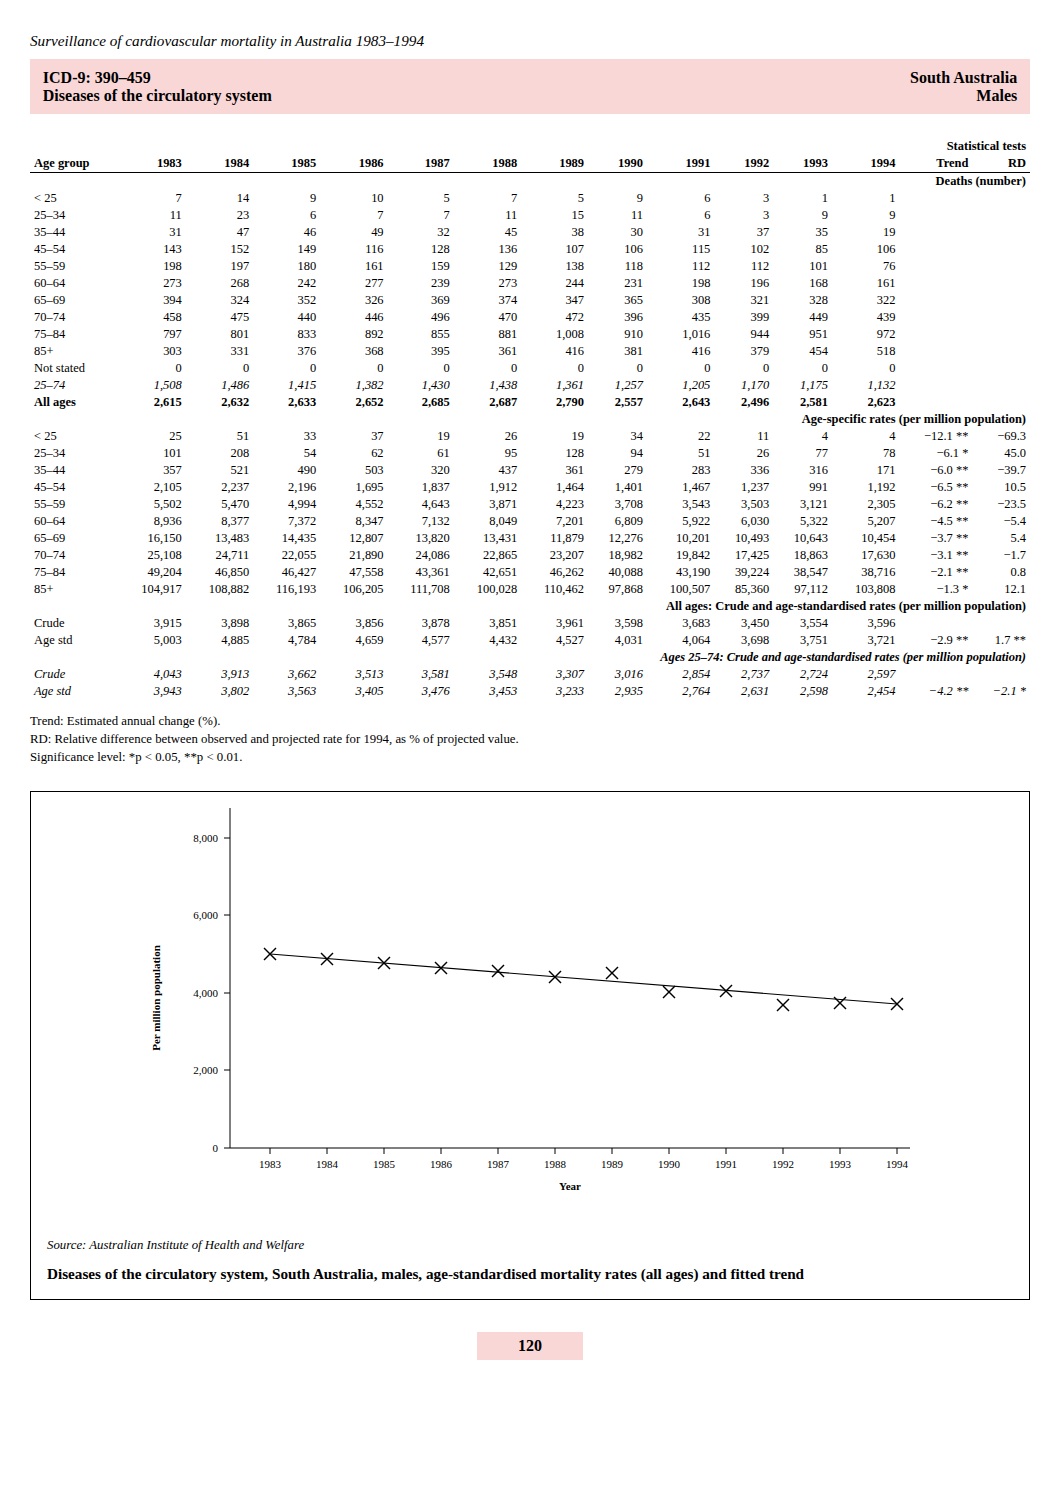Surveillance of cardiovascular mortality in Australia 1983–1994
ICD-9: 390–459
Diseases of the circulatory system
South Australia
Males
| | | Statistical tests |
| --- | --- | --- |
| Age group | 1983 | 1984 | 1985 | 1986 | 1987 | 1988 | 1989 | 1990 | 1991 | 1992 | 1993 | 1994 | Trend | RD |
| Deaths (number) |
| < 25 | 7 | 14 | 9 | 10 | 5 | 7 | 5 | 9 | 6 | 3 | 1 | 1 | | |
| 25–34 | 11 | 23 | 6 | 7 | 7 | 11 | 15 | 11 | 6 | 3 | 9 | 9 | | |
| 35–44 | 31 | 47 | 46 | 49 | 32 | 45 | 38 | 30 | 31 | 37 | 35 | 19 | | |
| 45–54 | 143 | 152 | 149 | 116 | 128 | 136 | 107 | 106 | 115 | 102 | 85 | 106 | | |
| 55–59 | 198 | 197 | 180 | 161 | 159 | 129 | 138 | 118 | 112 | 112 | 101 | 76 | | |
| 60–64 | 273 | 268 | 242 | 277 | 239 | 273 | 244 | 231 | 198 | 196 | 168 | 161 | | |
| 65–69 | 394 | 324 | 352 | 326 | 369 | 374 | 347 | 365 | 308 | 321 | 328 | 322 | | |
| 70–74 | 458 | 475 | 440 | 446 | 496 | 470 | 472 | 396 | 435 | 399 | 449 | 439 | | |
| 75–84 | 797 | 801 | 833 | 892 | 855 | 881 | 1,008 | 910 | 1,016 | 944 | 951 | 972 | | |
| 85+ | 303 | 331 | 376 | 368 | 395 | 361 | 416 | 381 | 416 | 379 | 454 | 518 | | |
| Not stated | 0 | 0 | 0 | 0 | 0 | 0 | 0 | 0 | 0 | 0 | 0 | 0 | | |
| 25–74 | 1,508 | 1,486 | 1,415 | 1,382 | 1,430 | 1,438 | 1,361 | 1,257 | 1,205 | 1,170 | 1,175 | 1,132 | | |
| All ages | 2,615 | 2,632 | 2,633 | 2,652 | 2,685 | 2,687 | 2,790 | 2,557 | 2,643 | 2,496 | 2,581 | 2,623 | | |
| Age-specific rates (per million population) |
| < 25 | 25 | 51 | 33 | 37 | 19 | 26 | 19 | 34 | 22 | 11 | 4 | 4 | −12.1 ** | −69.3 |
| 25–34 | 101 | 208 | 54 | 62 | 61 | 95 | 128 | 94 | 51 | 26 | 77 | 78 | −6.1 * | 45.0 |
| 35–44 | 357 | 521 | 490 | 503 | 320 | 437 | 361 | 279 | 283 | 336 | 316 | 171 | −6.0 ** | −39.7 |
| 45–54 | 2,105 | 2,237 | 2,196 | 1,695 | 1,837 | 1,912 | 1,464 | 1,401 | 1,467 | 1,237 | 991 | 1,192 | −6.5 ** | 10.5 |
| 55–59 | 5,502 | 5,470 | 4,994 | 4,552 | 4,643 | 3,871 | 4,223 | 3,708 | 3,543 | 3,503 | 3,121 | 2,305 | −6.2 ** | −23.5 |
| 60–64 | 8,936 | 8,377 | 7,372 | 8,347 | 7,132 | 8,049 | 7,201 | 6,809 | 5,922 | 6,030 | 5,322 | 5,207 | −4.5 ** | −5.4 |
| 65–69 | 16,150 | 13,483 | 14,435 | 12,807 | 13,820 | 13,431 | 11,879 | 12,276 | 10,201 | 10,493 | 10,643 | 10,454 | −3.7 ** | 5.4 |
| 70–74 | 25,108 | 24,711 | 22,055 | 21,890 | 24,086 | 22,865 | 23,207 | 18,982 | 19,842 | 17,425 | 18,863 | 17,630 | −3.1 ** | −1.7 |
| 75–84 | 49,204 | 46,850 | 46,427 | 47,558 | 43,361 | 42,651 | 46,262 | 40,088 | 43,190 | 39,224 | 38,547 | 38,716 | −2.1 ** | 0.8 |
| 85+ | 104,917 | 108,882 | 116,193 | 106,205 | 111,708 | 100,028 | 110,462 | 97,868 | 100,507 | 85,360 | 97,112 | 103,808 | −1.3 * | 12.1 |
| All ages: Crude and age-standardised rates (per million population) |
| Crude | 3,915 | 3,898 | 3,865 | 3,856 | 3,878 | 3,851 | 3,961 | 3,598 | 3,683 | 3,450 | 3,554 | 3,596 | | |
| Age std | 5,003 | 4,885 | 4,784 | 4,659 | 4,577 | 4,432 | 4,527 | 4,031 | 4,064 | 3,698 | 3,751 | 3,721 | −2.9 ** | 1.7 ** |
| Ages 25–74: Crude and age-standardised rates (per million population) |
| Crude | 4,043 | 3,913 | 3,662 | 3,513 | 3,581 | 3,548 | 3,307 | 3,016 | 2,854 | 2,737 | 2,724 | 2,597 | | |
| Age std | 3,943 | 3,802 | 3,563 | 3,405 | 3,476 | 3,453 | 3,233 | 2,935 | 2,764 | 2,631 | 2,598 | 2,454 | −4.2 ** | −2.1 * |
Trend: Estimated annual change (%).
RD: Relative difference between observed and projected rate for 1994, as % of projected value.
Significance level: *p < 0.05, **p < 0.01.
0 2,000 4,000 6,000 8,000 Per million population 1983 1984 1985 1986 1987 1988 1989 1990 1991 1992 1993 1994 Year
Source: Australian Institute of Health and Welfare
Diseases of the circulatory system, South Australia, males, age-standardised mortality rates (all ages) and fitted trend
120